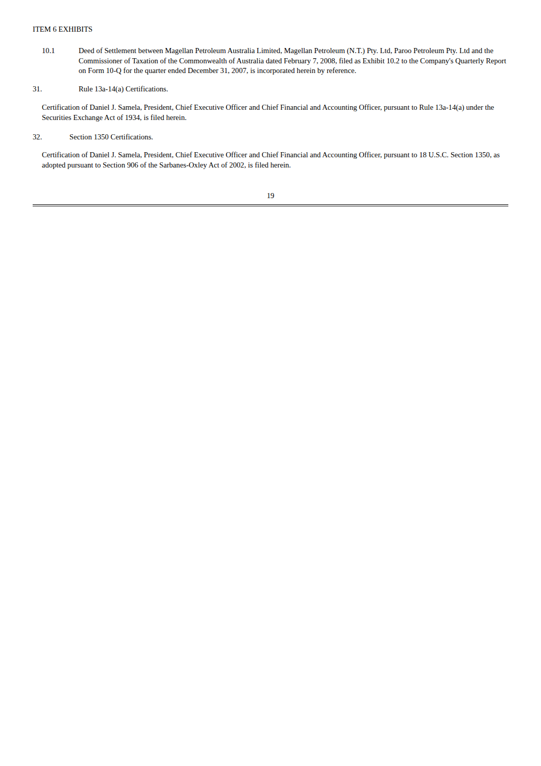ITEM 6 EXHIBITS
| 10.1 | Deed of Settlement between Magellan Petroleum Australia Limited, Magellan Petroleum (N.T.) Pty. Ltd, Paroo Petroleum Pty. Ltd and the Commissioner of Taxation of the Commonwealth of Australia dated February 7, 2008, filed as Exhibit 10.2 to the Company's Quarterly Report on Form 10-Q for the quarter ended December 31, 2007, is incorporated herein by reference. |
| 31. | Rule 13a-14(a) Certifications. |
Certification of Daniel J. Samela, President, Chief Executive Officer and Chief Financial and Accounting Officer, pursuant to Rule 13a-14(a) under the Securities Exchange Act of 1934, is filed herein.
| 32. | Section 1350 Certifications. |
Certification of Daniel J. Samela, President, Chief Executive Officer and Chief Financial and Accounting Officer, pursuant to 18 U.S.C. Section 1350, as adopted pursuant to Section 906 of the Sarbanes-Oxley Act of 2002, is filed herein.
19